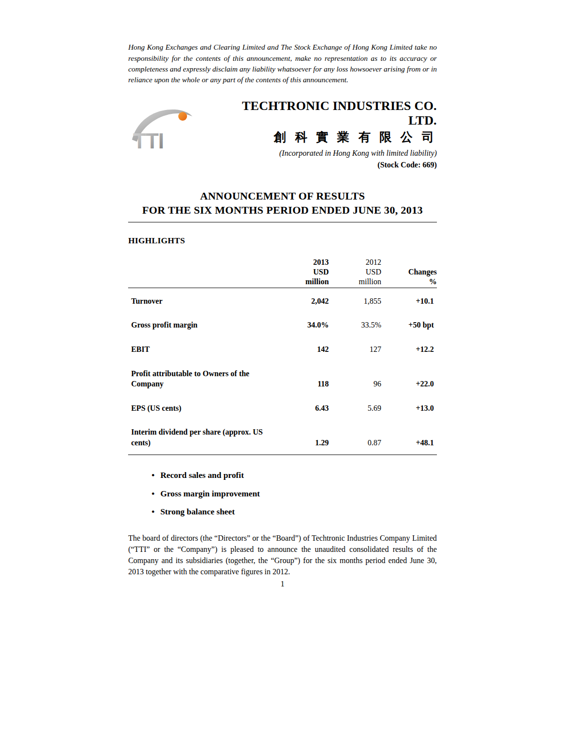Hong Kong Exchanges and Clearing Limited and The Stock Exchange of Hong Kong Limited take no responsibility for the contents of this announcement, make no representation as to its accuracy or completeness and expressly disclaim any liability whatsoever for any loss howsoever arising from or in reliance upon the whole or any part of the contents of this announcement.
TTI
TECHTRONIC INDUSTRIES CO. LTD.
創 科 實 業 有 限 公 司
(Incorporated in Hong Kong with limited liability)
(Stock Code: 669)
ANNOUNCEMENT OF RESULTS
FOR THE SIX MONTHS PERIOD ENDED JUNE 30, 2013
HIGHLIGHTS
| | 2013 USD million | 2012 USD million | Changes % |
| --- | --- | --- | --- |
| Turnover | 2,042 | 1,855 | +10.1 |
| Gross profit margin | 34.0% | 33.5% | +50 bpt |
| EBIT | 142 | 127 | +12.2 |
| Profit attributable to Owners of the Company | 118 | 96 | +22.0 |
| EPS (US cents) | 6.43 | 5.69 | +13.0 |
| Interim dividend per share (approx. US cents) | 1.29 | 0.87 | +48.1 |
Record sales and profit
Gross margin improvement
Strong balance sheet
The board of directors (the “Directors” or the “Board”) of Techtronic Industries Company Limited (“TTI” or the “Company”) is pleased to announce the unaudited consolidated results of the Company and its subsidiaries (together, the “Group”) for the six months period ended June 30, 2013 together with the comparative figures in 2012.
1